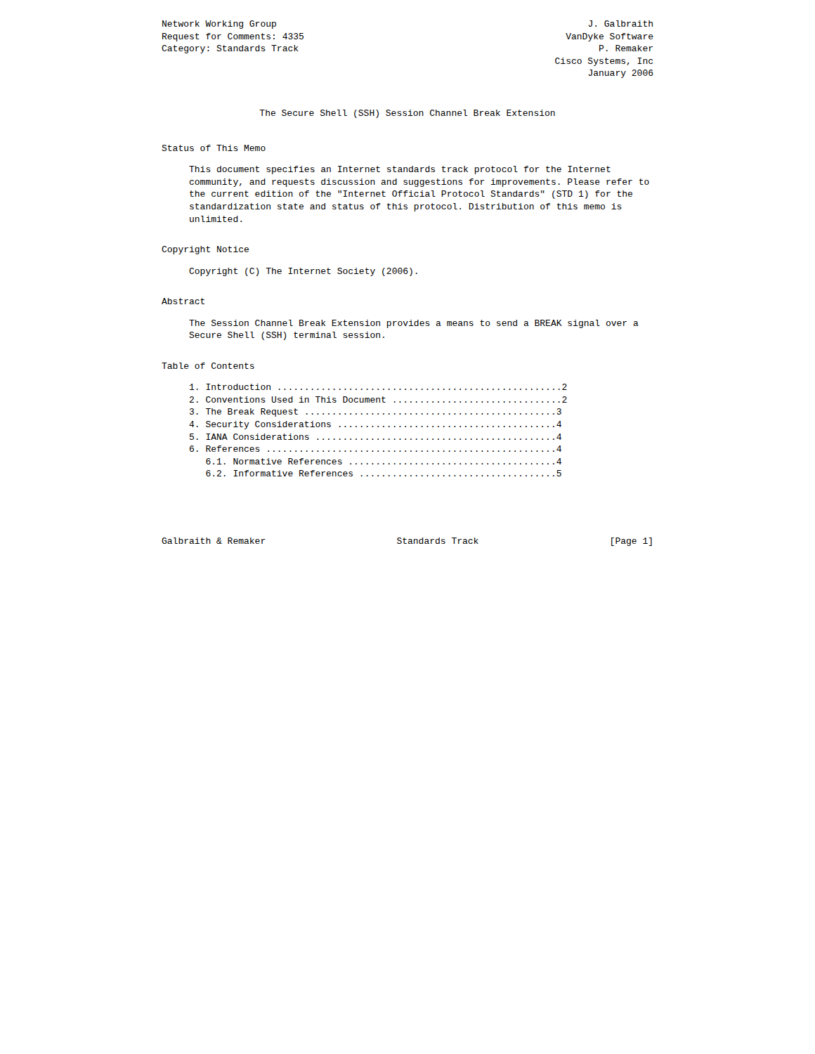| Network Working Group | J. Galbraith |
| Request for Comments: 4335 | VanDyke Software |
| Category: Standards Track | P. Remaker |
| | Cisco Systems, Inc |
| | January 2006 |
The Secure Shell (SSH) Session Channel Break Extension
Status of This Memo
This document specifies an Internet standards track protocol for the Internet community, and requests discussion and suggestions for improvements. Please refer to the current edition of the "Internet Official Protocol Standards" (STD 1) for the standardization state and status of this protocol. Distribution of this memo is unlimited.
Copyright Notice
Copyright (C) The Internet Society (2006).
Abstract
The Session Channel Break Extension provides a means to send a BREAK signal over a Secure Shell (SSH) terminal session.
Table of Contents
1. Introduction ....................................................2
2. Conventions Used in This Document ...............................2
3. The Break Request ..............................................3
4. Security Considerations ........................................4
5. IANA Considerations ............................................4
6. References .....................................................4
   6.1. Normative References ......................................4
   6.2. Informative References ....................................5
Galbraith & Remaker Standards Track [Page 1]